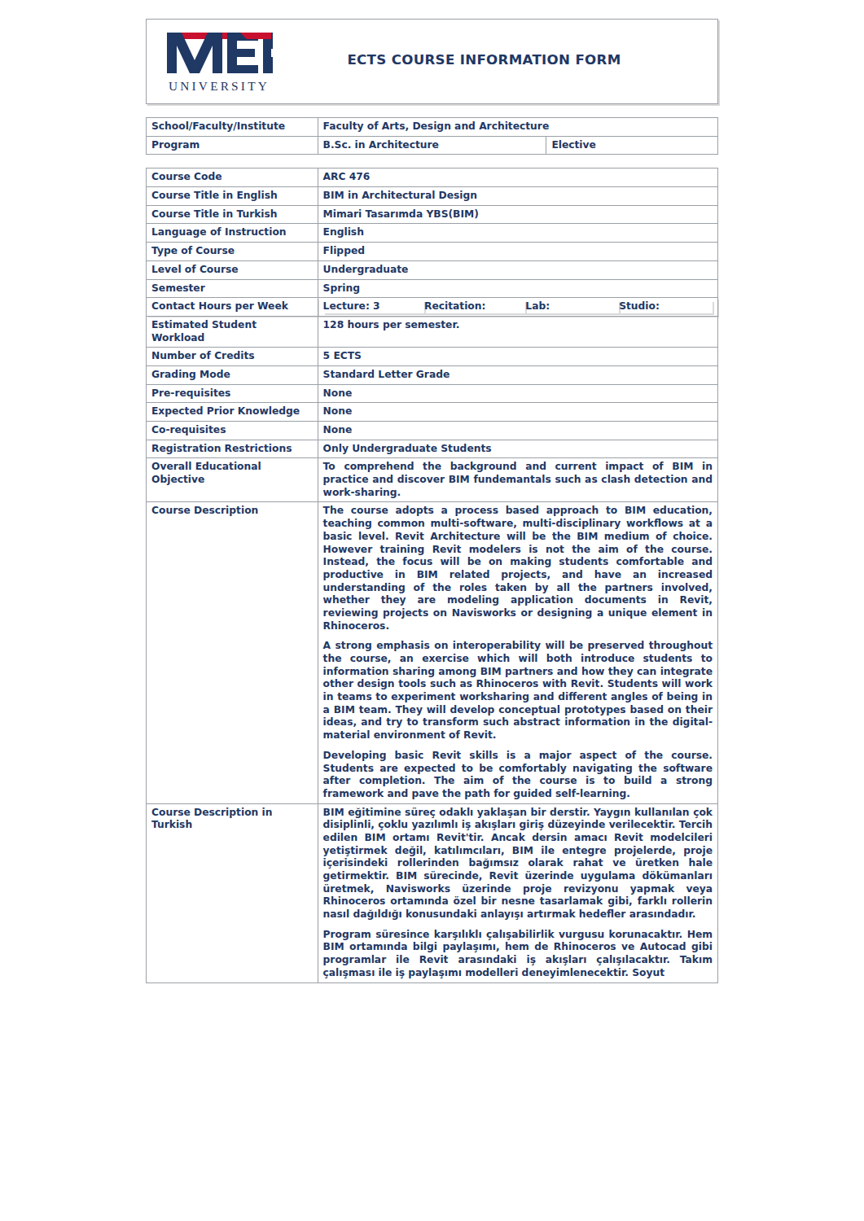UNIVERSITY
ECTS COURSE INFORMATION FORM
| School/Faculty/Institute | Faculty of Arts, Design and Architecture |
| Program | B.Sc. in Architecture | Elective |
| Course Code | ARC 476 |
| Course Title in English | BIM in Architectural Design |
| Course Title in Turkish | Mimari Tasarımda YBS(BIM) |
| Language of Instruction | English |
| Type of Course | Flipped |
| Level of Course | Undergraduate |
| Semester | Spring |
| Contact Hours per Week | / Lecture: 3 / Recitation: / Lab: / Studio: / |
| Estimated Student Workload | 128 hours per semester. |
| Number of Credits | 5 ECTS |
| Grading Mode | Standard Letter Grade |
| Pre-requisites | None |
| Expected Prior Knowledge | None |
| Co-requisites | None |
| Registration Restrictions | Only Undergraduate Students |
| Overall Educational Objective | To comprehend the background and current impact of BIM in practice and discover BIM fundemantals such as clash detection and work-sharing. |
| Course Description | The course adopts a process based approach to BIM education, teaching common multi-software, multi-disciplinary workflows at a basic level. Revit Architecture will be the BIM medium of choice. However training Revit modelers is not the aim of the course. Instead, the focus will be on making students comfortable and productive in BIM related projects, and have an increased understanding of the roles taken by all the partners involved, whether they are modeling application documents in Revit, reviewing projects on Navisworks or designing a unique element in Rhinoceros. A strong emphasis on interoperability will be preserved throughout the course, an exercise which will both introduce students to information sharing among BIM partners and how they can integrate other design tools such as Rhinoceros with Revit. Students will work in teams to experiment worksharing and different angles of being in a BIM team. They will develop conceptual prototypes based on their ideas, and try to transform such abstract information in the digital-material environment of Revit. Developing basic Revit skills is a major aspect of the course. Students are expected to be comfortably navigating the software after completion. The aim of the course is to build a strong framework and pave the path for guided self-learning. |
| Course Description in Turkish | BIM eğitimine süreç odaklı yaklaşan bir derstir. Yaygın kullanılan çok disiplinli, çoklu yazılımlı iş akışları giriş düzeyinde verilecektir. Tercih edilen BIM ortamı Revit'tir. Ancak dersin amacı Revit modelcileri yetiştirmek değil, katılımcıları, BIM ile entegre projelerde, proje içerisindeki rollerinden bağımsız olarak rahat ve üretken hale getirmektir. BIM sürecinde, Revit üzerinde uygulama dökümanları üretmek, Navisworks üzerinde proje revizyonu yapmak veya Rhinoceros ortamında özel bir nesne tasarlamak gibi, farklı rollerin nasıl dağıldığı konusundaki anlayışı artırmak hedefler arasındadır. Program süresince karşılıklı çalışabilirlik vurgusu korunacaktır. Hem BIM ortamında bilgi paylaşımı, hem de Rhinoceros ve Autocad gibi programlar ile Revit arasındaki iş akışları çalışılacaktır. Takım çalışması ile iş paylaşımı modelleri deneyimlenecektir. Soyut |